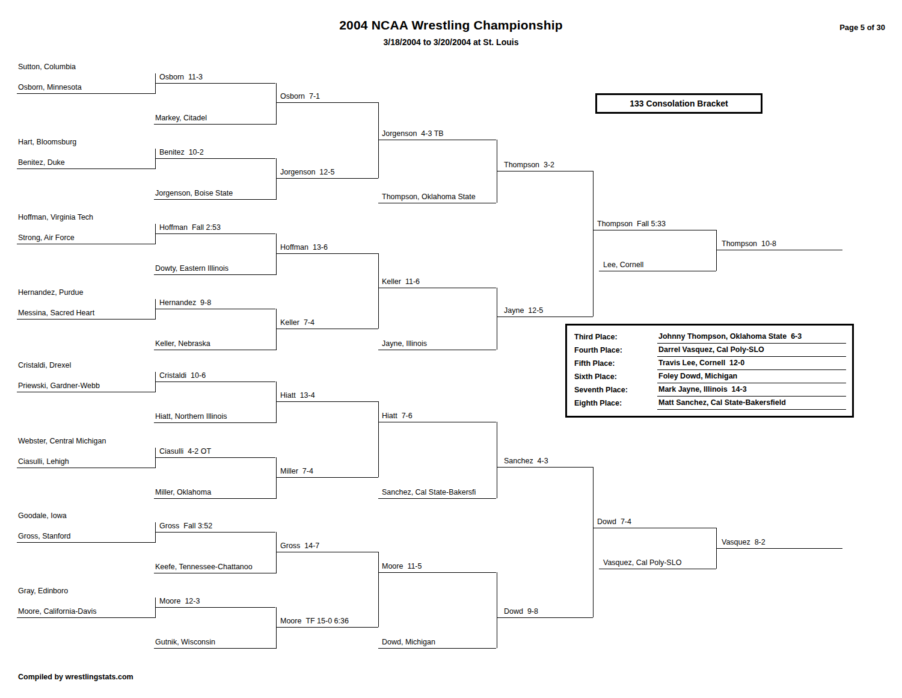Page 5 of 30
2004 NCAA Wrestling Championship
3/18/2004 to 3/20/2004 at St. Louis
133 Consolation Bracket
============================================================ ROUND 1 (left-most entrants) — pairs with score above ============================================================
Sutton, Columbia
Osborn, Minnesota
Osborn 11-3
Markey, Citadel
Osborn 7-1
Hart, Bloomsburg
Benitez, Duke
Benitez 10-2
Jorgenson, Boise State
Jorgenson 12-5
Jorgenson 4-3 TB
Thompson, Oklahoma State
Thompson 3-2
Hoffman, Virginia Tech
Strong, Air Force
Hoffman Fall 2:53
Dowty, Eastern Illinois
Hoffman 13-6
Hernandez, Purdue
Messina, Sacred Heart
Hernandez 9-8
Keller, Nebraska
Keller 7-4
Keller 11-6
Jayne, Illinois
Jayne 12-5
Thompson Fall 5:33
Lee, Cornell
Thompson 10-8
============================================================ LOWER HALF ============================================================
Cristaldi, Drexel
Priewski, Gardner-Webb
Cristaldi 10-6
Hiatt, Northern Illinois
Hiatt 13-4
Webster, Central Michigan
Ciasulli, Lehigh
Ciasulli 4-2 OT
Miller, Oklahoma
Miller 7-4
Hiatt 7-6
Sanchez, Cal State-Bakersfi
Sanchez 4-3
Goodale, Iowa
Gross, Stanford
Gross Fall 3:52
Keefe, Tennessee-Chattanoo
Gross 14-7
Gray, Edinboro
Moore, California-Davis
Moore 12-3
Gutnik, Wisconsin
Moore TF 15-0 6:36
Moore 11-5
Dowd, Michigan
Dowd 9-8
Dowd 7-4
Vasquez, Cal Poly-SLO
Vasquez 8-2
============================================================ PLACEMENTS ============================================================
| Third Place: | Johnny Thompson, Oklahoma State 6-3 |
| Fourth Place: | Darrel Vasquez, Cal Poly-SLO |
| Fifth Place: | Travis Lee, Cornell 12-0 |
| Sixth Place: | Foley Dowd, Michigan |
| Seventh Place: | Mark Jayne, Illinois 14-3 |
| Eighth Place: | Matt Sanchez, Cal State-Bakersfield |
Compiled by wrestlingstats.com